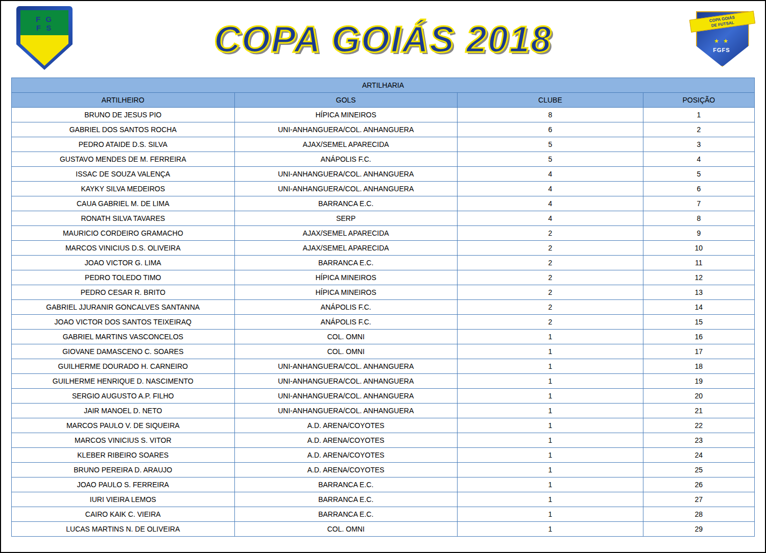F G F S
COPA GOIÁS 2018
COPA GOIÁS
DE FUTSAL
★ ★
FGFS
| ARTILHARIA |
| --- |
| ARTILHEIRO | GOLS | CLUBE | POSIÇÃO |
| BRUNO DE JESUS PIO | HÍPICA MINEIROS | 8 | 1 |
| GABRIEL DOS SANTOS ROCHA | UNI-ANHANGUERA/COL. ANHANGUERA | 6 | 2 |
| PEDRO ATAIDE D.S. SILVA | AJAX/SEMEL APARECIDA | 5 | 3 |
| GUSTAVO MENDES DE M. FERREIRA | ANÁPOLIS F.C. | 5 | 4 |
| ISSAC DE SOUZA VALENÇA | UNI-ANHANGUERA/COL. ANHANGUERA | 4 | 5 |
| KAYKY SILVA MEDEIROS | UNI-ANHANGUERA/COL. ANHANGUERA | 4 | 6 |
| CAUA GABRIEL M. DE LIMA | BARRANCA E.C. | 4 | 7 |
| RONATH SILVA TAVARES | SERP | 4 | 8 |
| MAURICIO CORDEIRO GRAMACHO | AJAX/SEMEL APARECIDA | 2 | 9 |
| MARCOS VINICIUS D.S. OLIVEIRA | AJAX/SEMEL APARECIDA | 2 | 10 |
| JOAO VICTOR G. LIMA | BARRANCA E.C. | 2 | 11 |
| PEDRO TOLEDO TIMO | HÍPICA MINEIROS | 2 | 12 |
| PEDRO CESAR R. BRITO | HÍPICA MINEIROS | 2 | 13 |
| GABRIEL JJURANIR GONCALVES SANTANNA | ANÁPOLIS F.C. | 2 | 14 |
| JOAO VICTOR DOS SANTOS TEIXEIRAQ | ANÁPOLIS F.C. | 2 | 15 |
| GABRIEL MARTINS VASCONCELOS | COL. OMNI | 1 | 16 |
| GIOVANE DAMASCENO C. SOARES | COL. OMNI | 1 | 17 |
| GUILHERME DOURADO H. CARNEIRO | UNI-ANHANGUERA/COL. ANHANGUERA | 1 | 18 |
| GUILHERME HENRIQUE D. NASCIMENTO | UNI-ANHANGUERA/COL. ANHANGUERA | 1 | 19 |
| SERGIO AUGUSTO A.P. FILHO | UNI-ANHANGUERA/COL. ANHANGUERA | 1 | 20 |
| JAIR MANOEL D. NETO | UNI-ANHANGUERA/COL. ANHANGUERA | 1 | 21 |
| MARCOS PAULO V. DE SIQUEIRA | A.D. ARENA/COYOTES | 1 | 22 |
| MARCOS VINICIUS S. VITOR | A.D. ARENA/COYOTES | 1 | 23 |
| KLEBER RIBEIRO SOARES | A.D. ARENA/COYOTES | 1 | 24 |
| BRUNO PEREIRA D. ARAUJO | A.D. ARENA/COYOTES | 1 | 25 |
| JOAO PAULO S. FERREIRA | BARRANCA E.C. | 1 | 26 |
| IURI VIEIRA LEMOS | BARRANCA E.C. | 1 | 27 |
| CAIRO KAIK C. VIEIRA | BARRANCA E.C. | 1 | 28 |
| LUCAS MARTINS N. DE OLIVEIRA | COL. OMNI | 1 | 29 |